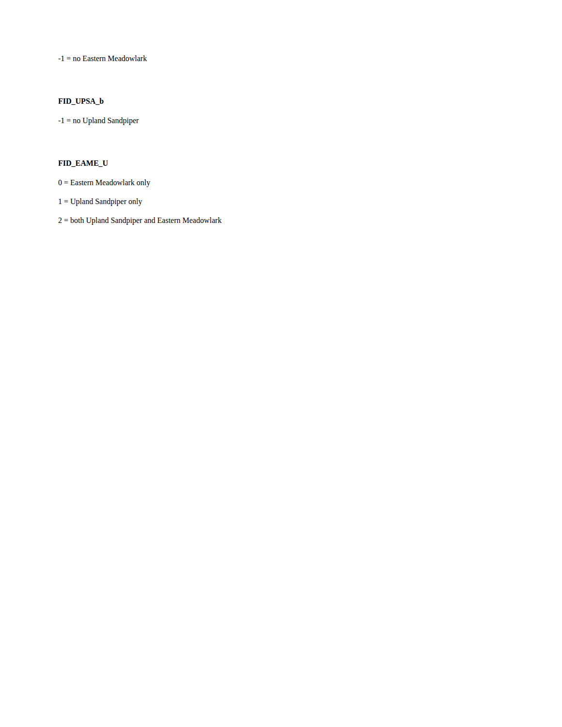-1 = no Eastern Meadowlark
FID_UPSA_b
-1 = no Upland Sandpiper
FID_EAME_U
0 = Eastern Meadowlark only
1 = Upland Sandpiper only
2 = both Upland Sandpiper and Eastern Meadowlark